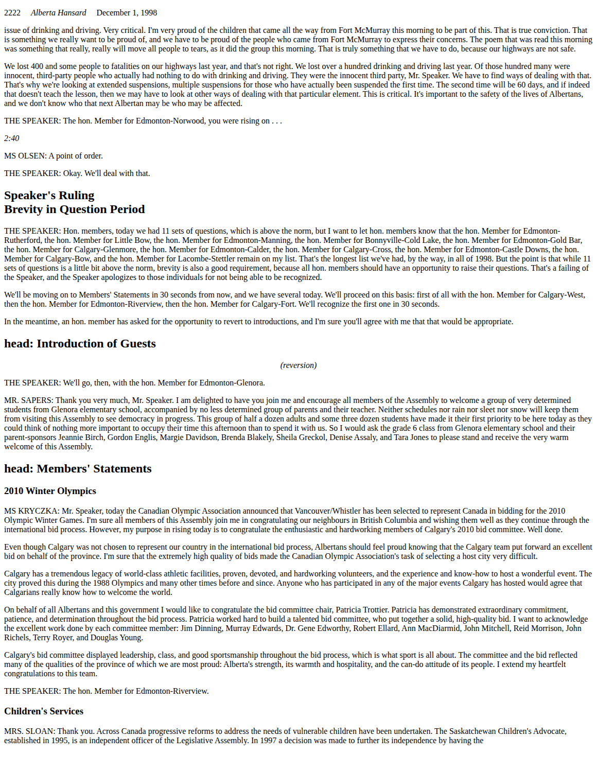2222 Alberta Hansard December 1, 1998
issue of drinking and driving. Very critical. I'm very proud of the children that came all the way from Fort McMurray this morning to be part of this. That is true conviction. That is something we really want to be proud of, and we have to be proud of the people who came from Fort McMurray to express their concerns. The poem that was read this morning was something that really, really will move all people to tears, as it did the group this morning. That is truly something that we have to do, because our highways are not safe.
We lost 400 and some people to fatalities on our highways last year, and that's not right. We lost over a hundred drinking and driving last year. Of those hundred many were innocent, third-party people who actually had nothing to do with drinking and driving. They were the innocent third party, Mr. Speaker. We have to find ways of dealing with that. That's why we're looking at extended suspensions, multiple suspensions for those who have actually been suspended the first time. The second time will be 60 days, and if indeed that doesn't teach the lesson, then we may have to look at other ways of dealing with that particular element. This is critical. It's important to the safety of the lives of Albertans, and we don't know who that next Albertan may be who may be affected.
THE SPEAKER: The hon. Member for Edmonton-Norwood, you were rising on . . .
2:40
MS OLSEN: A point of order.
THE SPEAKER: Okay. We'll deal with that.
Speaker's Ruling
Brevity in Question Period
THE SPEAKER: Hon. members, today we had 11 sets of questions, which is above the norm, but I want to let hon. members know that the hon. Member for Edmonton-Rutherford, the hon. Member for Little Bow, the hon. Member for Edmonton-Manning, the hon. Member for Bonnyville-Cold Lake, the hon. Member for Edmonton-Gold Bar, the hon. Member for Calgary-Glenmore, the hon. Member for Edmonton-Calder, the hon. Member for Calgary-Cross, the hon. Member for Edmonton-Castle Downs, the hon. Member for Calgary-Bow, and the hon. Member for Lacombe-Stettler remain on my list. That's the longest list we've had, by the way, in all of 1998. But the point is that while 11 sets of questions is a little bit above the norm, brevity is also a good requirement, because all hon. members should have an opportunity to raise their questions. That's a failing of the Speaker, and the Speaker apologizes to those individuals for not being able to be recognized.
We'll be moving on to Members' Statements in 30 seconds from now, and we have several today. We'll proceed on this basis: first of all with the hon. Member for Calgary-West, then the hon. Member for Edmonton-Riverview, then the hon. Member for Calgary-Fort. We'll recognize the first one in 30 seconds.
In the meantime, an hon. member has asked for the opportunity to revert to introductions, and I'm sure you'll agree with me that that would be appropriate.
head: Introduction of Guests
(reversion)
THE SPEAKER: We'll go, then, with the hon. Member for Edmonton-Glenora.
MR. SAPERS: Thank you very much, Mr. Speaker. I am delighted to have you join me and encourage all members of the Assembly to welcome a group of very determined students from Glenora elementary school, accompanied by no less determined group of parents and their teacher. Neither schedules nor rain nor sleet nor snow will keep them from visiting this Assembly to see democracy in progress. This group of half a dozen adults and some three dozen students have made it their first priority to be here today as they could think of nothing more important to occupy their time this afternoon than to spend it with us. So I would ask the grade 6 class from Glenora elementary school and their parent-sponsors Jeannie Birch, Gordon Englis, Margie Davidson, Brenda Blakely, Sheila Greckol, Denise Assaly, and Tara Jones to please stand and receive the very warm welcome of this Assembly.
head: Members' Statements
2010 Winter Olympics
MS KRYCZKA: Mr. Speaker, today the Canadian Olympic Association announced that Vancouver/Whistler has been selected to represent Canada in bidding for the 2010 Olympic Winter Games. I'm sure all members of this Assembly join me in congratulating our neighbours in British Columbia and wishing them well as they continue through the international bid process. However, my purpose in rising today is to congratulate the enthusiastic and hardworking members of Calgary's 2010 bid committee. Well done.
Even though Calgary was not chosen to represent our country in the international bid process, Albertans should feel proud knowing that the Calgary team put forward an excellent bid on behalf of the province. I'm sure that the extremely high quality of bids made the Canadian Olympic Association's task of selecting a host city very difficult.
Calgary has a tremendous legacy of world-class athletic facilities, proven, devoted, and hardworking volunteers, and the experience and know-how to host a wonderful event. The city proved this during the 1988 Olympics and many other times before and since. Anyone who has participated in any of the major events Calgary has hosted would agree that Calgarians really know how to welcome the world.
On behalf of all Albertans and this government I would like to congratulate the bid committee chair, Patricia Trottier. Patricia has demonstrated extraordinary commitment, patience, and determination throughout the bid process. Patricia worked hard to build a talented bid committee, who put together a solid, high-quality bid. I want to acknowledge the excellent work done by each committee member: Jim Dinning, Murray Edwards, Dr. Gene Edworthy, Robert Ellard, Ann MacDiarmid, John Mitchell, Reid Morrison, John Richels, Terry Royer, and Douglas Young.
Calgary's bid committee displayed leadership, class, and good sportsmanship throughout the bid process, which is what sport is all about. The committee and the bid reflected many of the qualities of the province of which we are most proud: Alberta's strength, its warmth and hospitality, and the can-do attitude of its people. I extend my heartfelt congratulations to this team.
THE SPEAKER: The hon. Member for Edmonton-Riverview.
Children's Services
MRS. SLOAN: Thank you. Across Canada progressive reforms to address the needs of vulnerable children have been undertaken. The Saskatchewan Children's Advocate, established in 1995, is an independent officer of the Legislative Assembly. In 1997 a decision was made to further its independence by having the